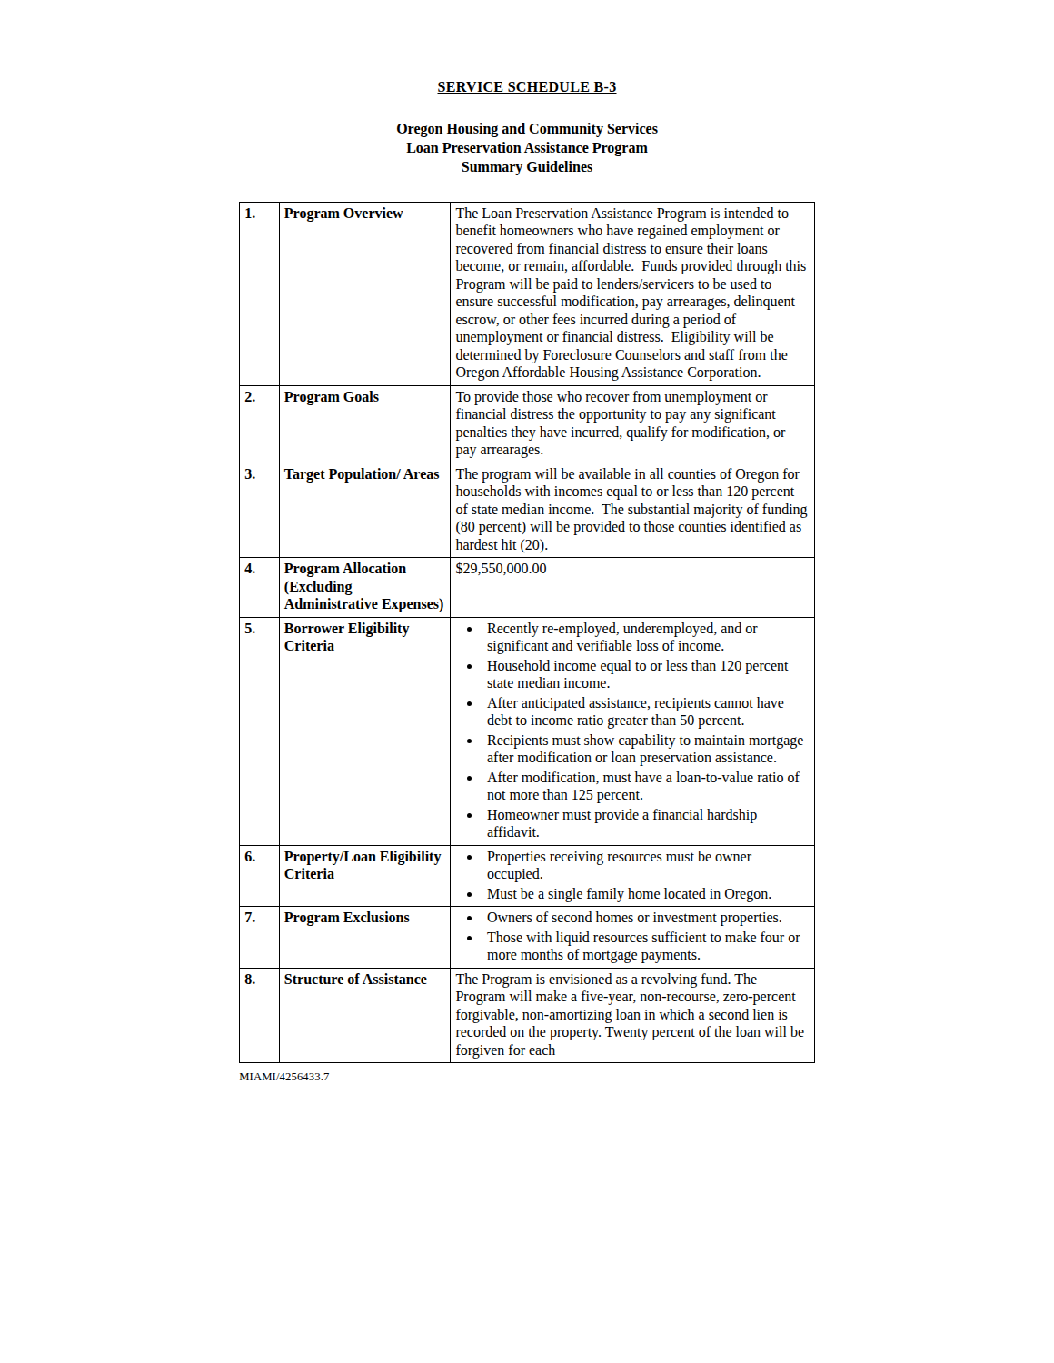SERVICE SCHEDULE B-3
Oregon Housing and Community Services Loan Preservation Assistance Program Summary Guidelines
| 1. | Program Overview | The Loan Preservation Assistance Program is intended to benefit homeowners who have regained employment or recovered from financial distress to ensure their loans become, or remain, affordable. Funds provided through this Program will be paid to lenders/servicers to be used to ensure successful modification, pay arrearages, delinquent escrow, or other fees incurred during a period of unemployment or financial distress. Eligibility will be determined by Foreclosure Counselors and staff from the Oregon Affordable Housing Assistance Corporation. |
| 2. | Program Goals | To provide those who recover from unemployment or financial distress the opportunity to pay any significant penalties they have incurred, qualify for modification, or pay arrearages. |
| 3. | Target Population/ Areas | The program will be available in all counties of Oregon for households with incomes equal to or less than 120 percent of state median income. The substantial majority of funding (80 percent) will be provided to those counties identified as hardest hit (20). |
| 4. | Program Allocation (Excluding Administrative Expenses) | $29,550,000.00 |
| 5. | Borrower Eligibility Criteria | Recently re-employed, underemployed, and or significant and verifiable loss of income. Household income equal to or less than 120 percent state median income. After anticipated assistance, recipients cannot have debt to income ratio greater than 50 percent. Recipients must show capability to maintain mortgage after modification or loan preservation assistance. After modification, must have a loan-to-value ratio of not more than 125 percent. Homeowner must provide a financial hardship affidavit. |
| 6. | Property/Loan Eligibility Criteria | Properties receiving resources must be owner occupied. Must be a single family home located in Oregon. |
| 7. | Program Exclusions | Owners of second homes or investment properties. Those with liquid resources sufficient to make four or more months of mortgage payments. |
| 8. | Structure of Assistance | The Program is envisioned as a revolving fund. The Program will make a five-year, non-recourse, zero-percent forgivable, non-amortizing loan in which a second lien is recorded on the property. Twenty percent of the loan will be forgiven for each |
MIAMI/4256433.7